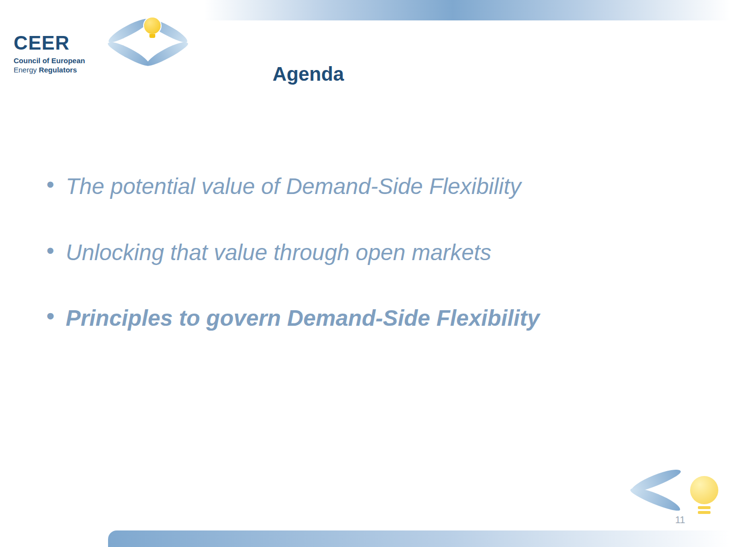CEER
Council of European
Energy Regulators
Agenda
The potential value of Demand-Side Flexibility
Unlocking that value through open markets
Principles to govern Demand-Side Flexibility
11